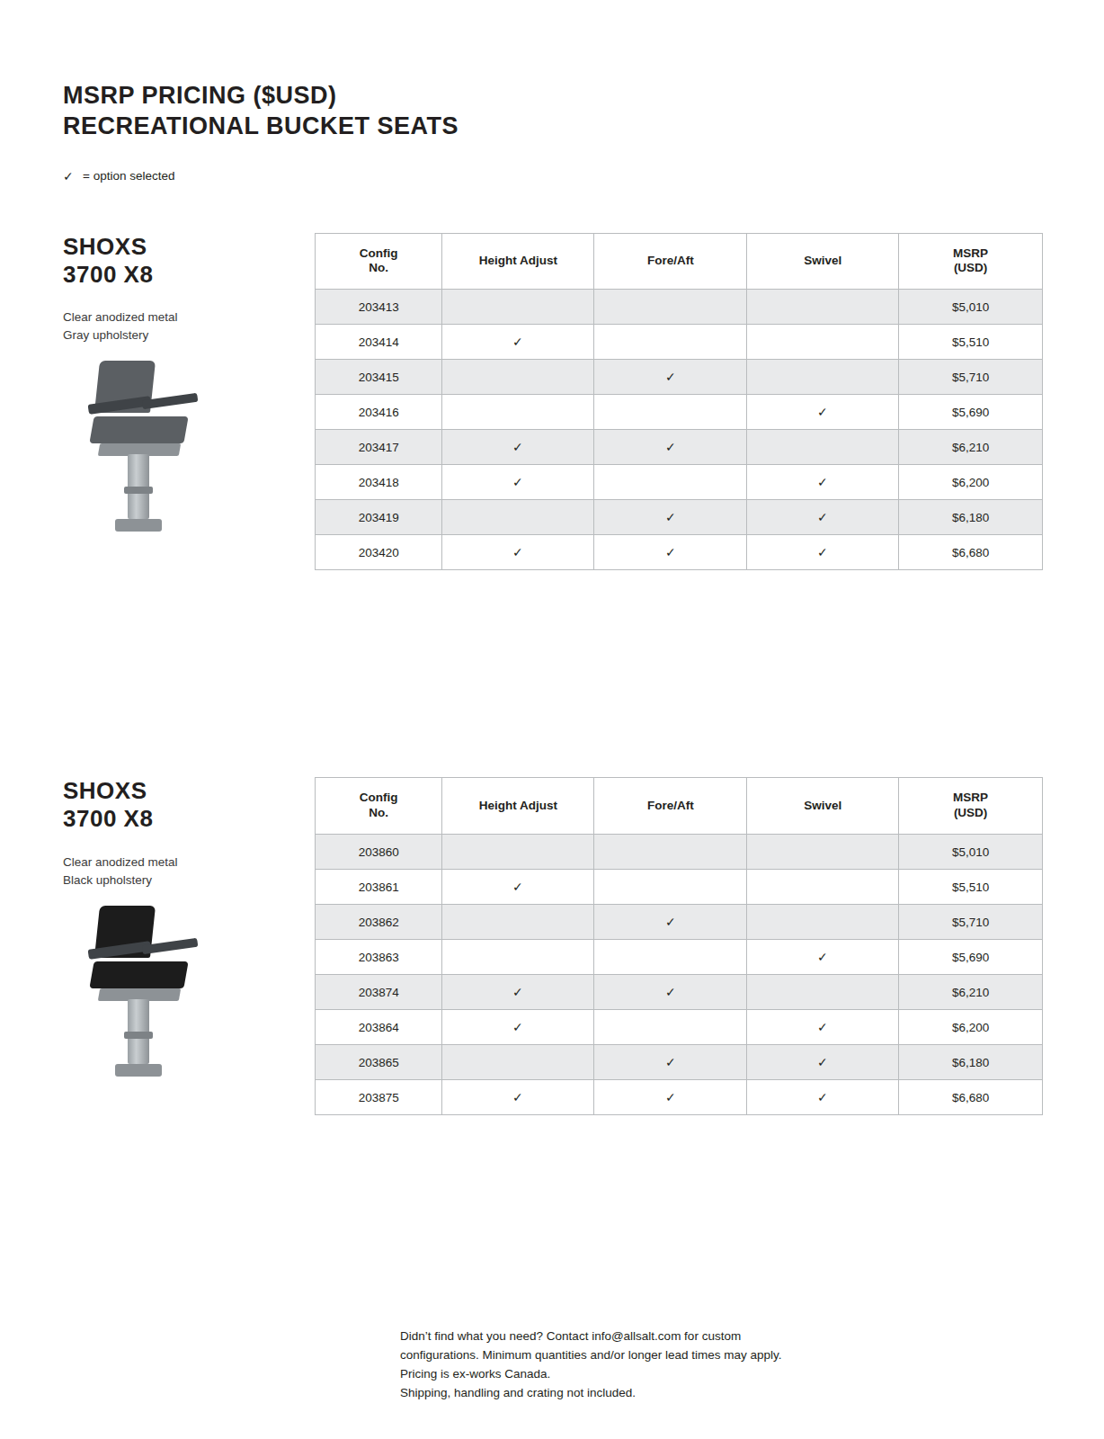MSRP Pricing ($USD)
Recreational Bucket Seats
✓ = option selected
SHOXS
3700 X8
Clear anodized metal
Gray upholstery
| Config No. | Height Adjust | Fore/Aft | Swivel | MSRP (USD) |
| --- | --- | --- | --- | --- |
| 203413 | | | | $5,010 |
| 203414 | ✓ | | | $5,510 |
| 203415 | | ✓ | | $5,710 |
| 203416 | | | ✓ | $5,690 |
| 203417 | ✓ | ✓ | | $6,210 |
| 203418 | ✓ | | ✓ | $6,200 |
| 203419 | | ✓ | ✓ | $6,180 |
| 203420 | ✓ | ✓ | ✓ | $6,680 |
SHOXS
3700 X8
Clear anodized metal
Black upholstery
| Config No. | Height Adjust | Fore/Aft | Swivel | MSRP (USD) |
| --- | --- | --- | --- | --- |
| 203860 | | | | $5,010 |
| 203861 | ✓ | | | $5,510 |
| 203862 | | ✓ | | $5,710 |
| 203863 | | | ✓ | $5,690 |
| 203874 | ✓ | ✓ | | $6,210 |
| 203864 | ✓ | | ✓ | $6,200 |
| 203865 | | ✓ | ✓ | $6,180 |
| 203875 | ✓ | ✓ | ✓ | $6,680 |
Didn’t find what you need? Contact info@allsalt.com for custom
configurations. Minimum quantities and/or longer lead times may apply.
Pricing is ex-works Canada.
Shipping, handling and crating not included.